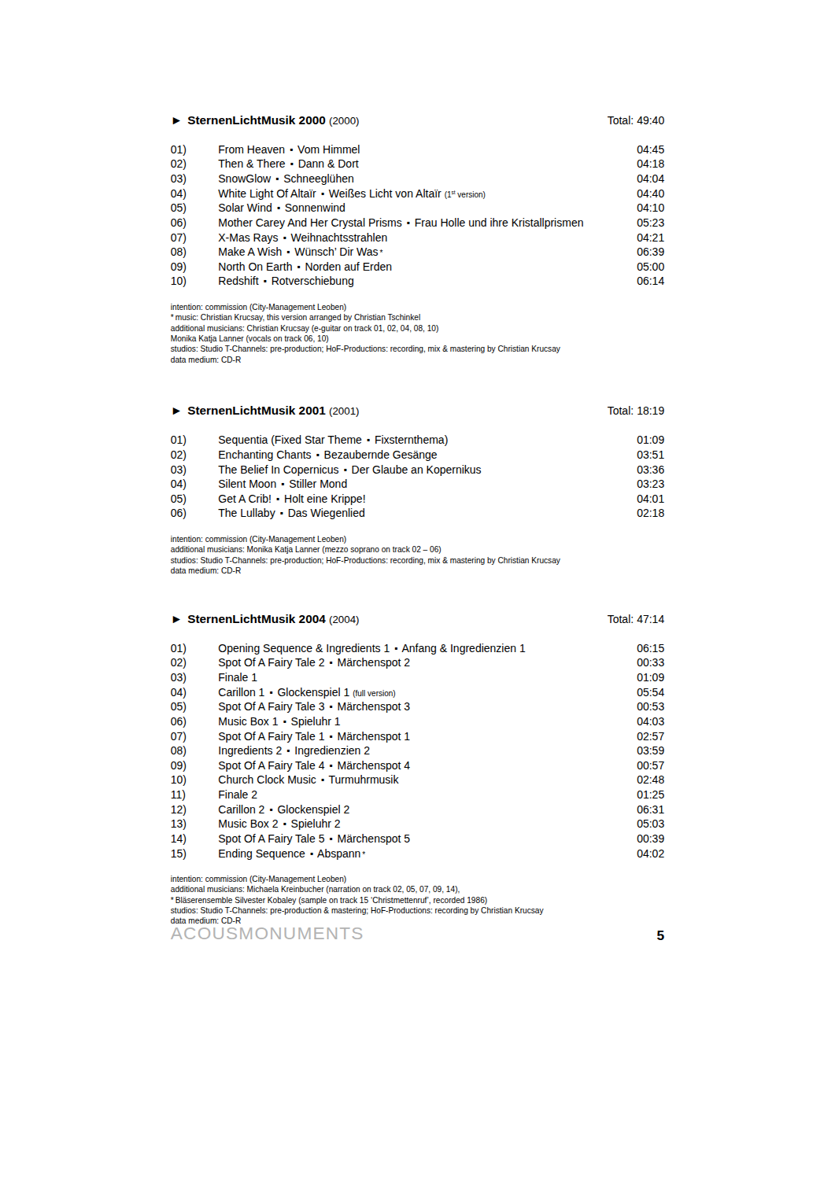► SternenLichtMusik 2000 (2000)
Total: 49:40
| 01) | From Heaven ▪ Vom Himmel | 04:45 |
| 02) | Then & There ▪ Dann & Dort | 04:18 |
| 03) | SnowGlow ▪ Schneeglühen | 04:04 |
| 04) | White Light Of Altaïr ▪ Weißes Licht von Altaïr (1 st version) | 04:40 |
| 05) | Solar Wind ▪ Sonnenwind | 04:10 |
| 06) | Mother Carey And Her Crystal Prisms ▪ Frau Holle und ihre Kristallprismen | 05:23 |
| 07) | X-Mas Rays ▪ Weihnachtsstrahlen | 04:21 |
| 08) | Make A Wish ▪ Wünsch’ Dir Was * | 06:39 |
| 09) | North On Earth ▪ Norden auf Erden | 05:00 |
| 10) | Redshift ▪ Rotverschiebung | 06:14 |
intention: commission (City-Management Leoben)
* music: Christian Krucsay, this version arranged by Christian Tschinkel
additional musicians: Christian Krucsay (e-guitar on track 01, 02, 04, 08, 10)
Monika Katja Lanner (vocals on track 06, 10)
studios: Studio T-Channels: pre-production; HoF-Productions: recording, mix & mastering by Christian Krucsay
data medium: CD-R
► SternenLichtMusik 2001 (2001)
Total: 18:19
| 01) | Sequentia (Fixed Star Theme ▪ Fixsternthema) | 01:09 |
| 02) | Enchanting Chants ▪ Bezaubernde Gesänge | 03:51 |
| 03) | The Belief In Copernicus ▪ Der Glaube an Kopernikus | 03:36 |
| 04) | Silent Moon ▪ Stiller Mond | 03:23 |
| 05) | Get A Crib! ▪ Holt eine Krippe! | 04:01 |
| 06) | The Lullaby ▪ Das Wiegenlied | 02:18 |
intention: commission (City-Management Leoben)
additional musicians: Monika Katja Lanner (mezzo soprano on track 02 – 06)
studios: Studio T-Channels: pre-production; HoF-Productions: recording, mix & mastering by Christian Krucsay
data medium: CD-R
► SternenLichtMusik 2004 (2004)
Total: 47:14
| 01) | Opening Sequence & Ingredients 1 ▪ Anfang & Ingredienzien 1 | 06:15 |
| 02) | Spot Of A Fairy Tale 2 ▪ Märchenspot 2 | 00:33 |
| 03) | Finale 1 | 01:09 |
| 04) | Carillon 1 ▪ Glockenspiel 1 (full version) | 05:54 |
| 05) | Spot Of A Fairy Tale 3 ▪ Märchenspot 3 | 00:53 |
| 06) | Music Box 1 ▪ Spieluhr 1 | 04:03 |
| 07) | Spot Of A Fairy Tale 1 ▪ Märchenspot 1 | 02:57 |
| 08) | Ingredients 2 ▪ Ingredienzien 2 | 03:59 |
| 09) | Spot Of A Fairy Tale 4 ▪ Märchenspot 4 | 00:57 |
| 10) | Church Clock Music ▪ Turmuhrmusik | 02:48 |
| 11) | Finale 2 | 01:25 |
| 12) | Carillon 2 ▪ Glockenspiel 2 | 06:31 |
| 13) | Music Box 2 ▪ Spieluhr 2 | 05:03 |
| 14) | Spot Of A Fairy Tale 5 ▪ Märchenspot 5 | 00:39 |
| 15) | Ending Sequence ▪ Abspann * | 04:02 |
intention: commission (City-Management Leoben)
additional musicians: Michaela Kreinbucher (narration on track 02, 05, 07, 09, 14),
* Bläserensemble Silvester Kobaley (sample on track 15 ‘Christmettenruf’, recorded 1986)
studios: Studio T-Channels: pre-production & mastering; HoF-Productions: recording by Christian Krucsay
data medium: CD-R
ACOUSMONUMENTS
5